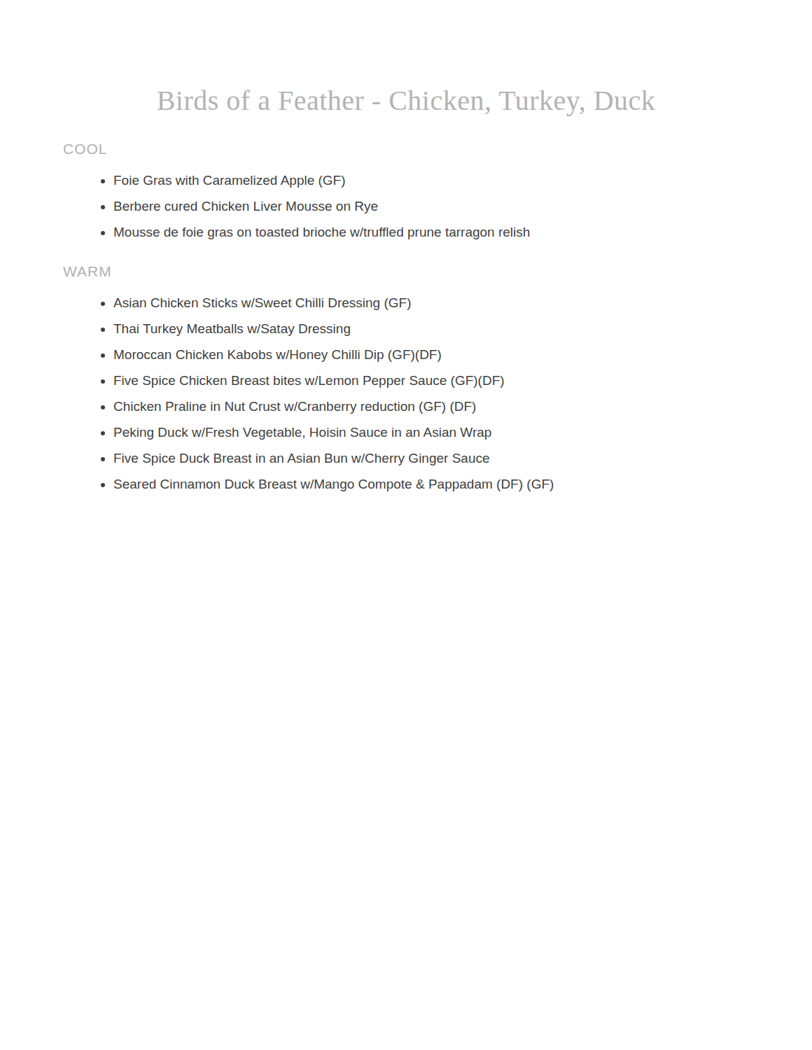Birds of a Feather - Chicken, Turkey, Duck
COOL
Foie Gras with Caramelized Apple (GF)
Berbere cured Chicken Liver Mousse on Rye
Mousse de foie gras on toasted brioche w/truffled prune tarragon relish
WARM
Asian Chicken Sticks w/Sweet Chilli Dressing (GF)
Thai Turkey Meatballs w/Satay Dressing
Moroccan Chicken Kabobs w/Honey Chilli Dip (GF)(DF)
Five Spice Chicken Breast bites w/Lemon Pepper Sauce (GF)(DF)
Chicken Praline in Nut Crust w/Cranberry reduction (GF) (DF)
Peking Duck w/Fresh Vegetable, Hoisin Sauce in an Asian Wrap
Five Spice Duck Breast in an Asian Bun w/Cherry Ginger Sauce
Seared Cinnamon Duck Breast w/Mango Compote & Pappadam (DF) (GF)